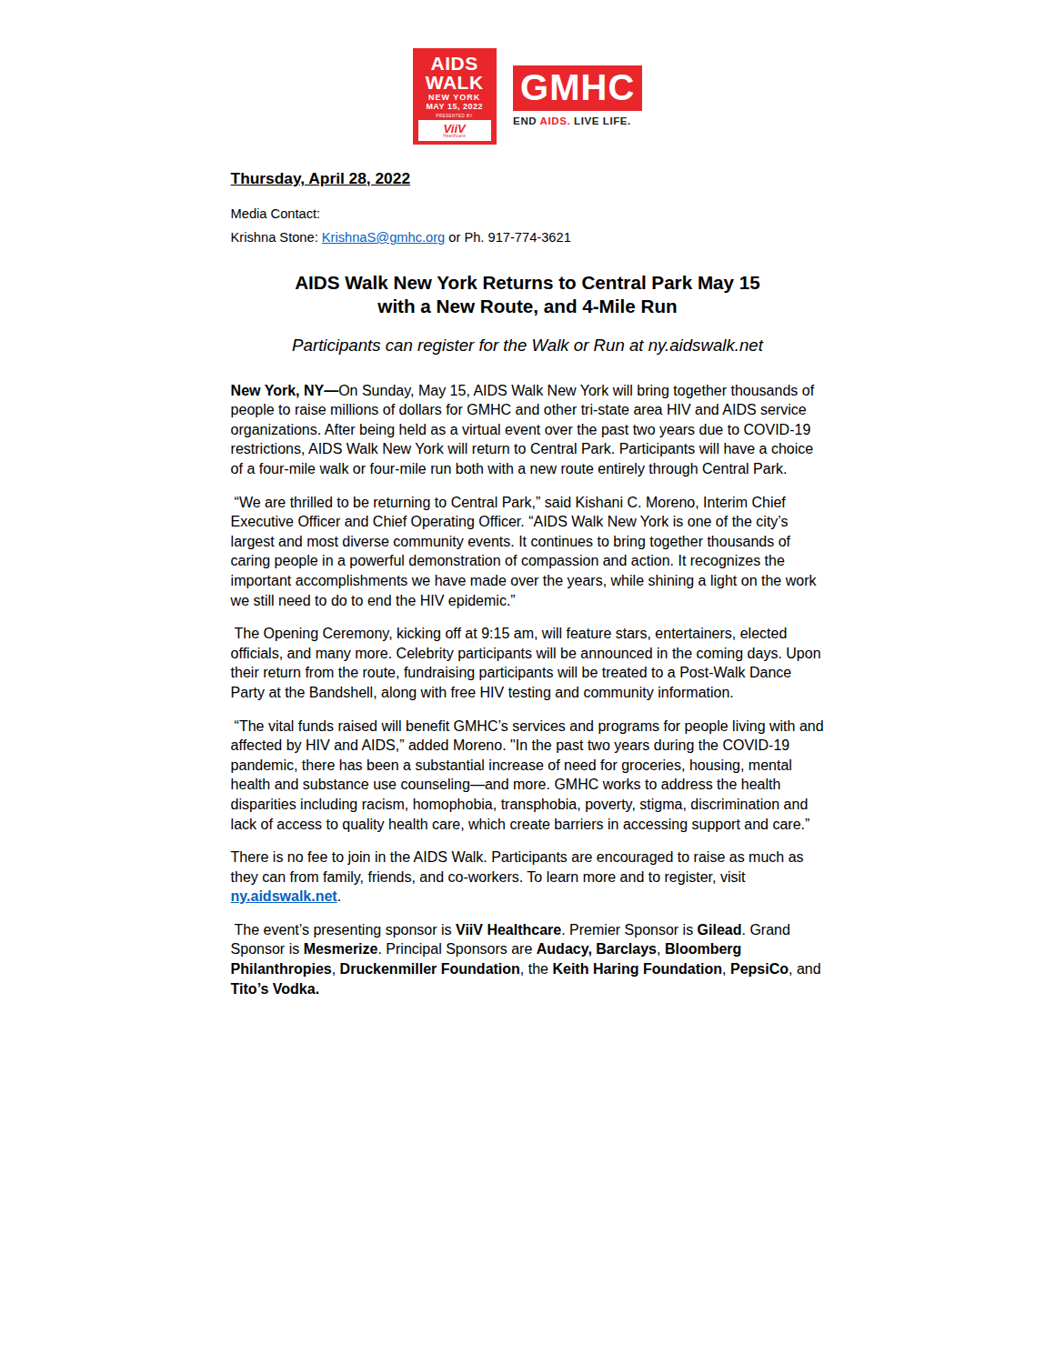AIDS WALK NEW YORK MAY 15, 2022 PRESENTED BY ViiVHealthcare GMHC END AIDS. LIVE LIFE.
Thursday, April 28, 2022
Media Contact:
Krishna Stone: KrishnaS@gmhc.org or Ph. 917-774-3621
AIDS Walk New York Returns to Central Park May 15
with a New Route, and 4-Mile Run
Participants can register for the Walk or Run at ny.aidswalk.net
New York, NY—On Sunday, May 15, AIDS Walk New York will bring together thousands of people to raise millions of dollars for GMHC and other tri-state area HIV and AIDS service organizations. After being held as a virtual event over the past two years due to COVID-19 restrictions, AIDS Walk New York will return to Central Park. Participants will have a choice of a four-mile walk or four-mile run both with a new route entirely through Central Park.
“We are thrilled to be returning to Central Park,” said Kishani C. Moreno, Interim Chief Executive Officer and Chief Operating Officer. “AIDS Walk New York is one of the city’s largest and most diverse community events. It continues to bring together thousands of caring people in a powerful demonstration of compassion and action. It recognizes the important accomplishments we have made over the years, while shining a light on the work we still need to do to end the HIV epidemic.”
The Opening Ceremony, kicking off at 9:15 am, will feature stars, entertainers, elected officials, and many more. Celebrity participants will be announced in the coming days. Upon their return from the route, fundraising participants will be treated to a Post-Walk Dance Party at the Bandshell, along with free HIV testing and community information.
“The vital funds raised will benefit GMHC’s services and programs for people living with and affected by HIV and AIDS,” added Moreno. "In the past two years during the COVID-19 pandemic, there has been a substantial increase of need for groceries, housing, mental health and substance use counseling—and more. GMHC works to address the health disparities including racism, homophobia, transphobia, poverty, stigma, discrimination and lack of access to quality health care, which create barriers in accessing support and care.”
There is no fee to join in the AIDS Walk. Participants are encouraged to raise as much as they can from family, friends, and co-workers. To learn more and to register, visit ny.aidswalk.net.
The event’s presenting sponsor is ViiV Healthcare. Premier Sponsor is Gilead. Grand Sponsor is Mesmerize. Principal Sponsors are Audacy, Barclays, Bloomberg Philanthropies, Druckenmiller Foundation, the Keith Haring Foundation, PepsiCo, and Tito’s Vodka.